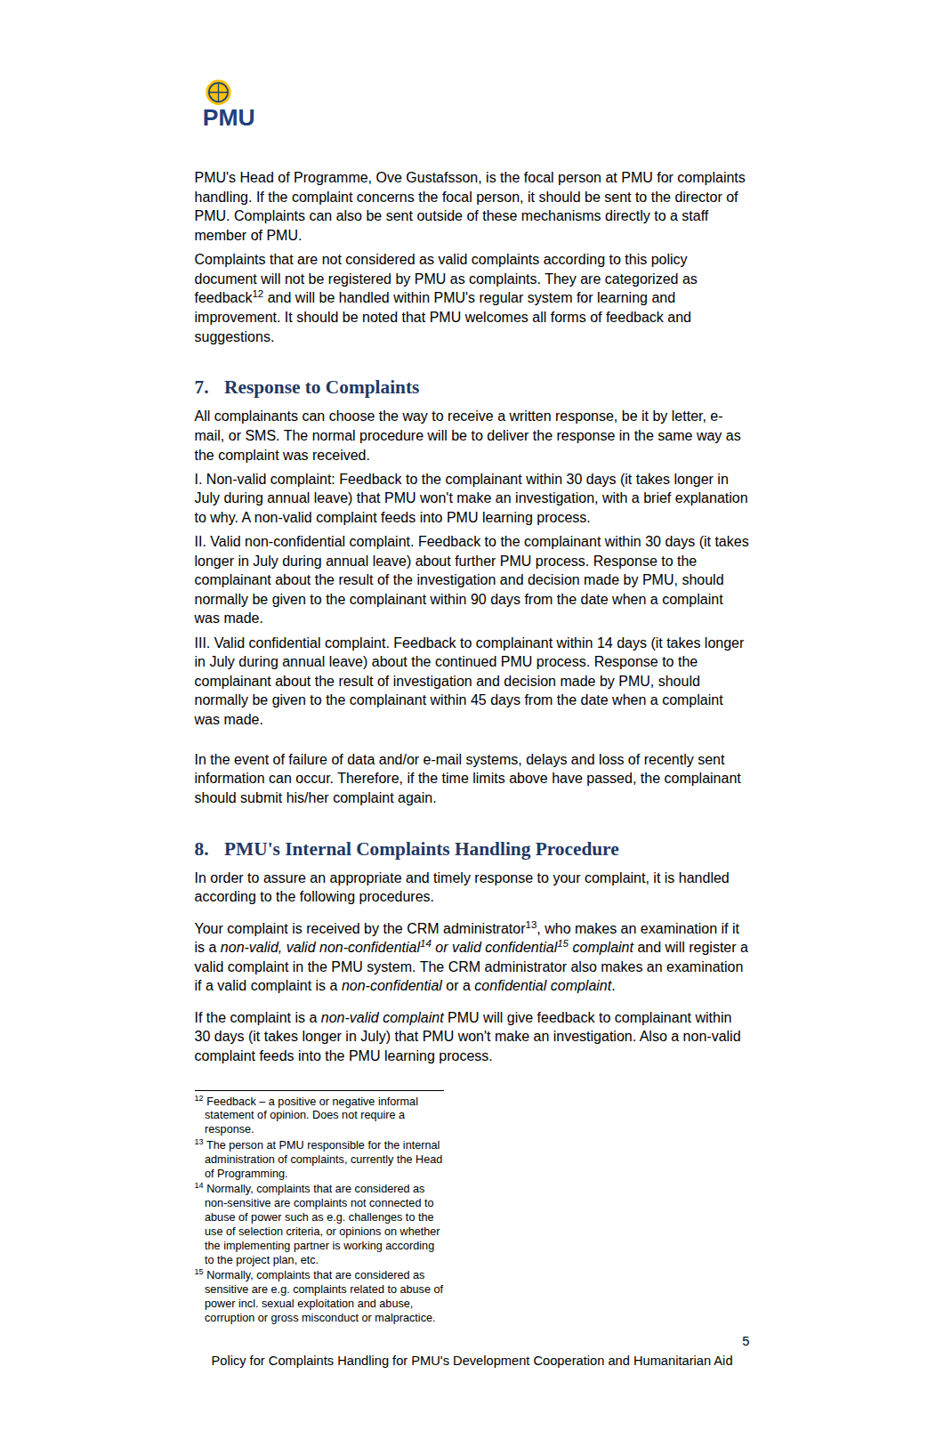PMU's Head of Programme, Ove Gustafsson, is the focal person at PMU for complaints handling. If the complaint concerns the focal person, it should be sent to the director of PMU. Complaints can also be sent outside of these mechanisms directly to a staff member of PMU.
Complaints that are not considered as valid complaints according to this policy document will not be registered by PMU as complaints. They are categorized as feedback12 and will be handled within PMU's regular system for learning and improvement. It should be noted that PMU welcomes all forms of feedback and suggestions.
7. Response to Complaints
All complainants can choose the way to receive a written response, be it by letter, e-mail, or SMS. The normal procedure will be to deliver the response in the same way as the complaint was received.
I. Non-valid complaint: Feedback to the complainant within 30 days (it takes longer in July during annual leave) that PMU won't make an investigation, with a brief explanation to why. A non-valid complaint feeds into PMU learning process.
II. Valid non-confidential complaint. Feedback to the complainant within 30 days (it takes longer in July during annual leave) about further PMU process. Response to the complainant about the result of the investigation and decision made by PMU, should normally be given to the complainant within 90 days from the date when a complaint was made.
III. Valid confidential complaint. Feedback to complainant within 14 days (it takes longer in July during annual leave) about the continued PMU process. Response to the complainant about the result of investigation and decision made by PMU, should normally be given to the complainant within 45 days from the date when a complaint was made.
In the event of failure of data and/or e-mail systems, delays and loss of recently sent information can occur. Therefore, if the time limits above have passed, the complainant should submit his/her complaint again.
8. PMU's Internal Complaints Handling Procedure
In order to assure an appropriate and timely response to your complaint, it is handled according to the following procedures.
Your complaint is received by the CRM administrator13, who makes an examination if it is a non-valid, valid non-confidential14 or valid confidential15 complaint and will register a valid complaint in the PMU system. The CRM administrator also makes an examination if a valid complaint is a non-confidential or a confidential complaint.
If the complaint is a non-valid complaint PMU will give feedback to complainant within 30 days (it takes longer in July) that PMU won't make an investigation. Also a non-valid complaint feeds into the PMU learning process.
12 Feedback – a positive or negative informal statement of opinion. Does not require a response.
13 The person at PMU responsible for the internal administration of complaints, currently the Head of Programming.
14 Normally, complaints that are considered as non-sensitive are complaints not connected to abuse of power such as e.g. challenges to the use of selection criteria, or opinions on whether the implementing partner is working according to the project plan, etc.
15 Normally, complaints that are considered as sensitive are e.g. complaints related to abuse of power incl. sexual exploitation and abuse, corruption or gross misconduct or malpractice.
5
Policy for Complaints Handling for PMU's Development Cooperation and Humanitarian Aid